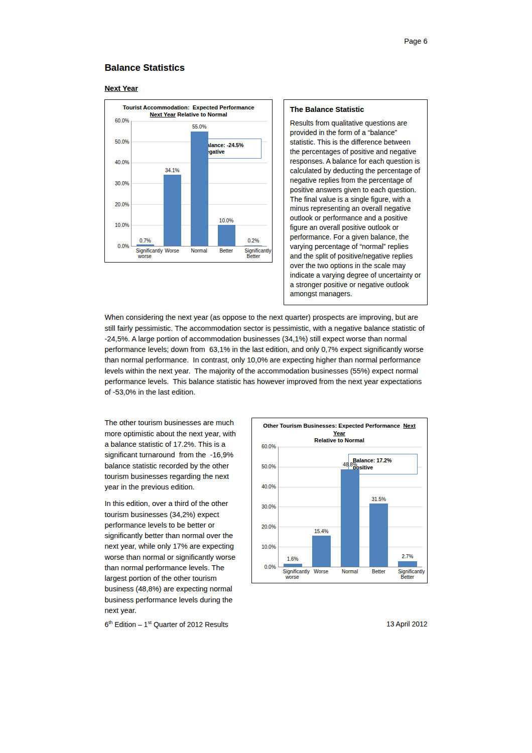Page 6
Balance Statistics
Next Year
Tourist Accommodation: Expected Performance
Next Year Relative to Normal
60.0% 50.0% 40.0% 30.0% 20.0% 10.0% 0.0%
Balance: -24.5%
negative
0.7%
34.1%
55.0%
10.0%
0.2%
Significantly worse
Worse
Normal
Better
Significantly Better
The Balance Statistic
Results from qualitative questions are provided in the form of a “balance” statistic. This is the difference between the percentages of positive and negative responses. A balance for each question is calculated by deducting the percentage of negative replies from the percentage of positive answers given to each question. The final value is a single figure, with a minus representing an overall negative outlook or performance and a positive figure an overall positive outlook or performance. For a given balance, the varying percentage of “normal” replies and the split of positive/negative replies over the two options in the scale may indicate a varying degree of uncertainty or a stronger positive or negative outlook amongst managers.
When considering the next year (as oppose to the next quarter) prospects are improving, but are still fairly pessimistic. The accommodation sector is pessimistic, with a negative balance statistic of -24,5%. A large portion of accommodation businesses (34,1%) still expect worse than normal performance levels; down from 63,1% in the last edition, and only 0,7% expect significantly worse than normal performance. In contrast, only 10,0% are expecting higher than normal performance levels within the next year. The majority of the accommodation businesses (55%) expect normal performance levels. This balance statistic has however improved from the next year expectations of -53,0% in the last edition.
The other tourism businesses are much more optimistic about the next year, with a balance statistic of 17.2%. This is a significant turnaround from the -16,9% balance statistic recorded by the other tourism businesses regarding the next year in the previous edition.
In this edition, over a third of the other tourism businesses (34,2%) expect performance levels to be better or significantly better than normal over the next year, while only 17% are expecting worse than normal or significantly worse than normal performance levels. The largest portion of the other tourism business (48,8%) are expecting normal business performance levels during the next year.
Other Tourism Businesses: Expected Performance Next Year
Relative to Normal
60.0% 50.0% 40.0% 30.0% 20.0% 10.0% 0.0%
Balance: 17.2%
positive
1.6%
15.4%
48.8%
31.5%
2.7%
Significantly worse
Worse
Normal
Better
Significantly Better
6th Edition – 1st Quarter of 2012 Results
13 April 2012